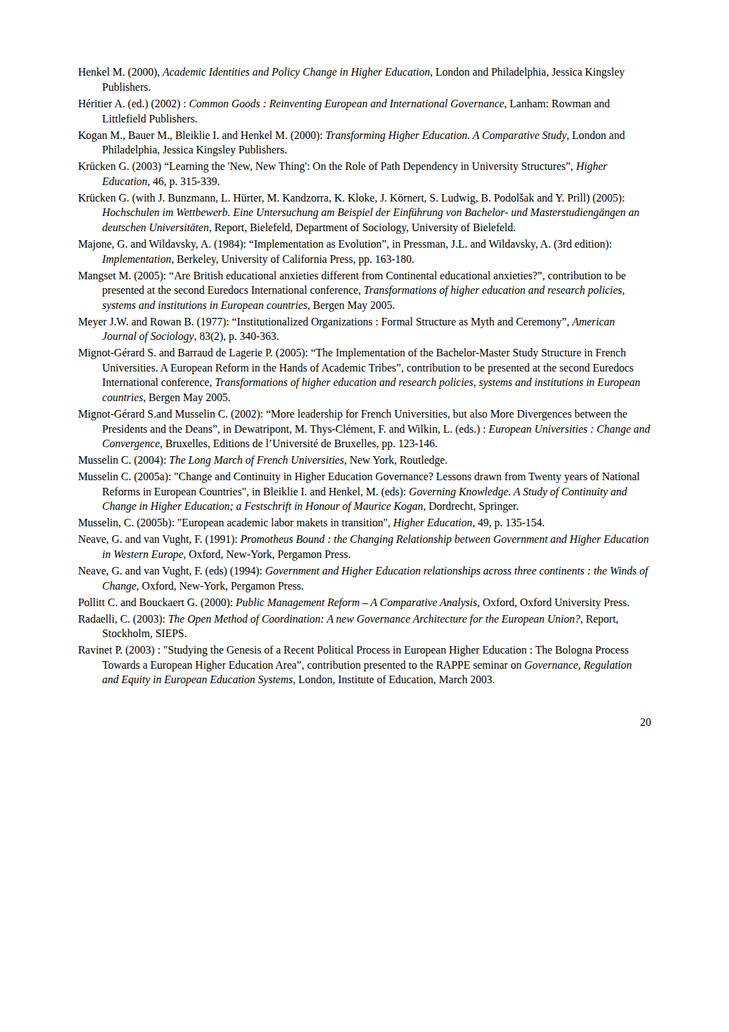Henkel M. (2000), Academic Identities and Policy Change in Higher Education, London and Philadelphia, Jessica Kingsley Publishers.
Héritier A. (ed.) (2002) : Common Goods : Reinventing European and International Governance, Lanham: Rowman and Littlefield Publishers.
Kogan M., Bauer M., Bleiklie I. and Henkel M. (2000): Transforming Higher Education. A Comparative Study, London and Philadelphia, Jessica Kingsley Publishers.
Krücken G. (2003) “Learning the 'New, New Thing': On the Role of Path Dependency in University Structures”, Higher Education, 46, p. 315-339.
Krücken G. (with J. Bunzmann, L. Hürter, M. Kandzorra, K. Kloke, J. Körnert, S. Ludwig, B. Podolšak and Y. Prill) (2005): Hochschulen im Wettbewerb. Eine Untersuchung am Beispiel der Einführung von Bachelor- und Masterstudiengängen an deutschen Universitäten, Report, Bielefeld, Department of Sociology, University of Bielefeld.
Majone, G. and Wildavsky, A. (1984): “Implementation as Evolution”, in Pressman, J.L. and Wildavsky, A. (3rd edition): Implementation, Berkeley, University of California Press, pp. 163-180.
Mangset M. (2005): “Are British educational anxieties different from Continental educational anxieties?”, contribution to be presented at the second Euredocs International conference, Transformations of higher education and research policies, systems and institutions in European countries, Bergen May 2005.
Meyer J.W. and Rowan B. (1977): “Institutionalized Organizations : Formal Structure as Myth and Ceremony”, American Journal of Sociology, 83(2), p. 340-363.
Mignot-Gérard S. and Barraud de Lagerie P. (2005): “The Implementation of the Bachelor-Master Study Structure in French Universities. A European Reform in the Hands of Academic Tribes”, contribution to be presented at the second Euredocs International conference, Transformations of higher education and research policies, systems and institutions in European countries, Bergen May 2005.
Mignot-Gérard S.and Musselin C. (2002): “More leadership for French Universities, but also More Divergences between the Presidents and the Deans”, in Dewatripont, M. Thys-Clément, F. and Wilkin, L. (eds.) : European Universities : Change and Convergence, Bruxelles, Editions de l’Université de Bruxelles, pp. 123-146.
Musselin C. (2004): The Long March of French Universities, New York, Routledge.
Musselin C. (2005a): "Change and Continuity in Higher Education Governance? Lessons drawn from Twenty years of National Reforms in European Countries", in Bleiklie I. and Henkel, M. (eds): Governing Knowledge. A Study of Continuity and Change in Higher Education; a Festschrift in Honour of Maurice Kogan, Dordrecht, Springer.
Musselin, C. (2005b): "European academic labor makets in transition", Higher Education, 49, p. 135-154.
Neave, G. and van Vught, F. (1991): Promotheus Bound : the Changing Relationship between Government and Higher Education in Western Europe, Oxford, New-York, Pergamon Press.
Neave, G. and van Vught, F. (eds) (1994): Government and Higher Education relationships across three continents : the Winds of Change, Oxford, New-York, Pergamon Press.
Pollitt C. and Bouckaert G. (2000): Public Management Reform – A Comparative Analysis, Oxford, Oxford University Press.
Radaelli, C. (2003): The Open Method of Coordination: A new Governance Architecture for the European Union?, Report, Stockholm, SIEPS.
Ravinet P. (2003) : "Studying the Genesis of a Recent Political Process in European Higher Education : The Bologna Process Towards a European Higher Education Area”, contribution presented to the RAPPE seminar on Governance, Regulation and Equity in European Education Systems, London, Institute of Education, March 2003.
20